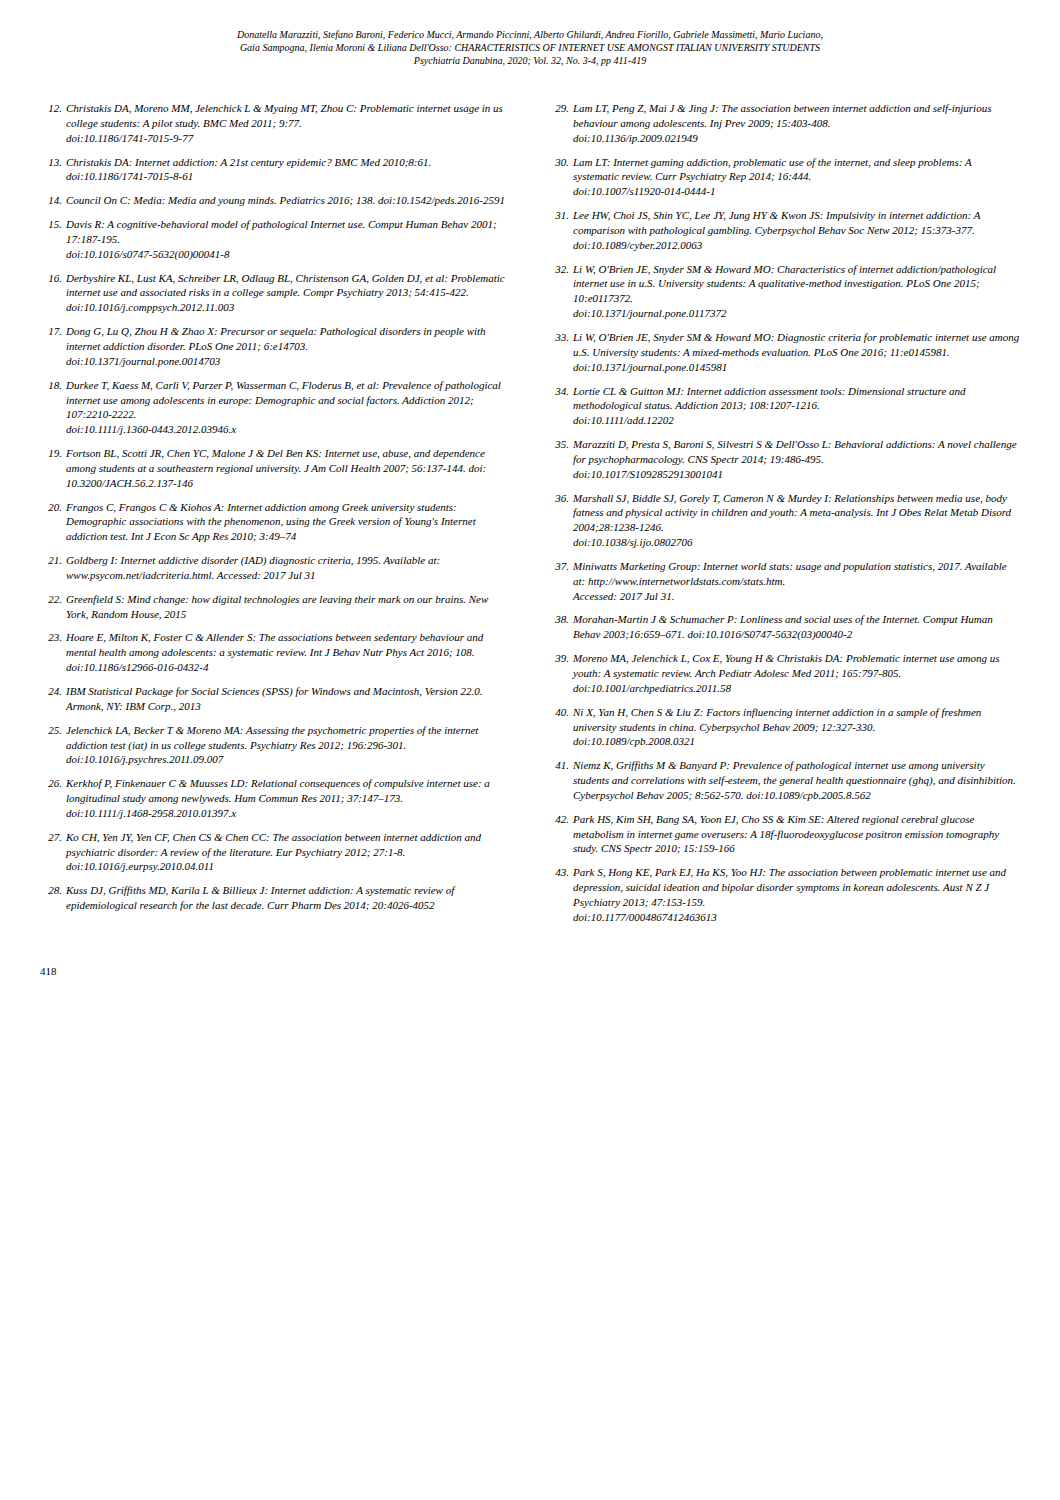Donatella Marazziti, Stefano Baroni, Federico Mucci, Armando Piccinni, Alberto Ghilardi, Andrea Fiorillo, Gabriele Massimetti, Mario Luciano,
Gaia Sampogna, Ilenia Moroni & Liliana Dell'Osso: CHARACTERISTICS OF INTERNET USE AMONGST ITALIAN UNIVERSITY STUDENTS
Psychiatria Danubina, 2020; Vol. 32, No. 3-4, pp 411-419
12. Christakis DA, Moreno MM, Jelenchick L & Myaing MT, Zhou C: Problematic internet usage in us college students: A pilot study. BMC Med 2011; 9:77.doi:10.1186/1741-7015-9-77
13. Christakis DA: Internet addiction: A 21st century epidemic? BMC Med 2010;8:61. doi:10.1186/1741-7015-8-61
14. Council On C: Media: Media and young minds. Pediatrics 2016; 138. doi:10.1542/peds.2016-2591
15. Davis R: A cognitive-behavioral model of pathological Internet use. Comput Human Behav 2001; 17:187-195.doi:10.1016/s0747-5632(00)00041-8
16. Derbyshire KL, Lust KA, Schreiber LR, Odlaug BL, Christenson GA, Golden DJ, et al: Problematic internet use and associated risks in a college sample. Compr Psychiatry 2013; 54:415-422.doi:10.1016/j.comppsych.2012.11.003
17. Dong G, Lu Q, Zhou H & Zhao X: Precursor or sequela: Pathological disorders in people with internet addiction disorder. PLoS One 2011; 6:e14703.doi:10.1371/journal.pone.0014703
18. Durkee T, Kaess M, Carli V, Parzer P, Wasserman C, Floderus B, et al: Prevalence of pathological internet use among adolescents in europe: Demographic and social factors. Addiction 2012; 107:2210-2222.doi:10.1111/j.1360-0443.2012.03946.x
19. Fortson BL, Scotti JR, Chen YC, Malone J & Del Ben KS: Internet use, abuse, and dependence among students at a southeastern regional university. J Am Coll Health 2007; 56:137-144. doi: 10.3200/JACH.56.2.137-146
20. Frangos C, Frangos C & Kiohos A: Internet addiction among Greek university students: Demographic associations with the phenomenon, using the Greek version of Young's Internet addiction test. Int J Econ Sc App Res 2010; 3:49–74
21. Goldberg I: Internet addictive disorder (IAD) diagnostic criteria, 1995. Available at:www.psycom.net/iadcriteria.html. Accessed: 2017 Jul 31
22. Greenfield S: Mind change: how digital technologies are leaving their mark on our brains. New York, Random House, 2015
23. Hoare E, Milton K, Foster C & Allender S: The associations between sedentary behaviour and mental health among adolescents: a systematic review. Int J Behav Nutr Phys Act 2016; 108. doi:10.1186/s12966-016-0432-4
24. IBM Statistical Package for Social Sciences (SPSS) for Windows and Macintosh, Version 22.0. Armonk, NY: IBM Corp., 2013
25. Jelenchick LA, Becker T & Moreno MA: Assessing the psychometric properties of the internet addiction test (iat) in us college students. Psychiatry Res 2012; 196:296-301.doi:10.1016/j.psychres.2011.09.007
26. Kerkhof P, Finkenauer C & Muusses LD: Relational consequences of compulsive internet use: a longitudinal study among newlyweds. Hum Commun Res 2011; 37:147–173.doi:10.1111/j.1468-2958.2010.01397.x
27. Ko CH, Yen JY, Yen CF, Chen CS & Chen CC: The association between internet addiction and psychiatric disorder: A review of the literature. Eur Psychiatry 2012; 27:1-8. doi:10.1016/j.eurpsy.2010.04.011
28. Kuss DJ, Griffiths MD, Karila L & Billieux J: Internet addiction: A systematic review of epidemiological research for the last decade. Curr Pharm Des 2014; 20:4026-4052
29. Lam LT, Peng Z, Mai J & Jing J: The association between internet addiction and self-injurious behaviour among adolescents. Inj Prev 2009; 15:403-408.doi:10.1136/ip.2009.021949
30. Lam LT: Internet gaming addiction, problematic use of the internet, and sleep problems: A systematic review. Curr Psychiatry Rep 2014; 16:444.doi:10.1007/s11920-014-0444-1
31. Lee HW, Choi JS, Shin YC, Lee JY, Jung HY & Kwon JS: Impulsivity in internet addiction: A comparison with pathological gambling. Cyberpsychol Behav Soc Netw 2012; 15:373-377. doi:10.1089/cyber.2012.0063
32. Li W, O'Brien JE, Snyder SM & Howard MO: Characteristics of internet addiction/pathological internet use in u.S. University students: A qualitative-method investigation. PLoS One 2015; 10:e0117372.doi:10.1371/journal.pone.0117372
33. Li W, O'Brien JE, Snyder SM & Howard MO: Diagnostic criteria for problematic internet use among u.S. University students: A mixed-methods evaluation. PLoS One 2016; 11:e0145981. doi:10.1371/journal.pone.0145981
34. Lortie CL & Guitton MJ: Internet addiction assessment tools: Dimensional structure and methodological status. Addiction 2013; 108:1207-1216.doi:10.1111/add.12202
35. Marazziti D, Presta S, Baroni S, Silvestri S & Dell'Osso L: Behavioral addictions: A novel challenge for psychopharmacology. CNS Spectr 2014; 19:486-495.doi:10.1017/S1092852913001041
36. Marshall SJ, Biddle SJ, Gorely T, Cameron N & Murdey I: Relationships between media use, body fatness and physical activity in children and youth: A meta-analysis. Int J Obes Relat Metab Disord 2004;28:1238-1246.doi:10.1038/sj.ijo.0802706
37. Miniwatts Marketing Group: Internet world stats: usage and population statistics, 2017. Available at: http://www.internetworldstats.com/stats.htm.Accessed: 2017 Jul 31.
38. Morahan-Martin J & Schumacher P: Lonliness and social uses of the Internet. Comput Human Behav 2003;16:659–671. doi:10.1016/S0747-5632(03)00040-2
39. Moreno MA, Jelenchick L, Cox E, Young H & Christakis DA: Problematic internet use among us youth: A systematic review. Arch Pediatr Adolesc Med 2011; 165:797-805.doi:10.1001/archpediatrics.2011.58
40. Ni X, Yan H, Chen S & Liu Z: Factors influencing internet addiction in a sample of freshmen university students in china. Cyberpsychol Behav 2009; 12:327-330.doi:10.1089/cpb.2008.0321
41. Niemz K, Griffiths M & Banyard P: Prevalence of pathological internet use among university students and correlations with self-esteem, the general health questionnaire (ghq), and disinhibition. Cyberpsychol Behav 2005; 8:562-570. doi:10.1089/cpb.2005.8.562
42. Park HS, Kim SH, Bang SA, Yoon EJ, Cho SS & Kim SE: Altered regional cerebral glucose metabolism in internet game overusers: A 18f-fluorodeoxyglucose positron emission tomography study. CNS Spectr 2010; 15:159-166
43. Park S, Hong KE, Park EJ, Ha KS, Yoo HJ: The association between problematic internet use and depression, suicidal ideation and bipolar disorder symptoms in korean adolescents. Aust N Z J Psychiatry 2013; 47:153-159.doi:10.1177/0004867412463613
418